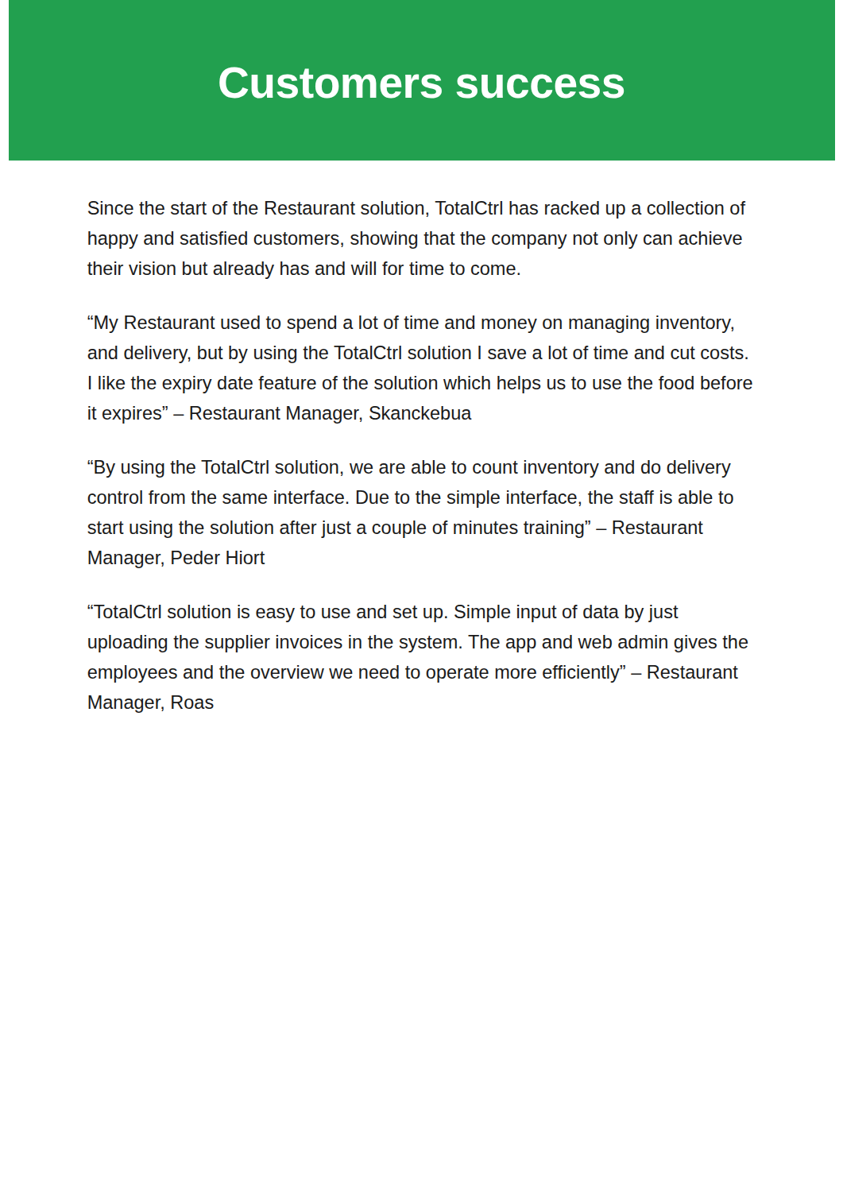Customers success
Since the start of the Restaurant solution, TotalCtrl has racked up a collection of happy and satisfied customers, showing that the company not only can achieve their vision but already has and will for time to come.
“My Restaurant used to spend a lot of time and money on managing inventory, and delivery, but by using the TotalCtrl solution I save a lot of time and cut costs. I like the expiry date feature of the solution which helps us to use the food before it expires” – Restaurant Manager, Skanckebua
“By using the TotalCtrl solution, we are able to count inventory and do delivery control from the same interface. Due to the simple interface, the staff is able to start using the solution after just a couple of minutes training” – Restaurant Manager, Peder Hiort
“TotalCtrl solution is easy to use and set up. Simple input of data by just uploading the supplier invoices in the system. The app and web admin gives the employees and the overview we need to operate more efficiently” – Restaurant Manager, Roas